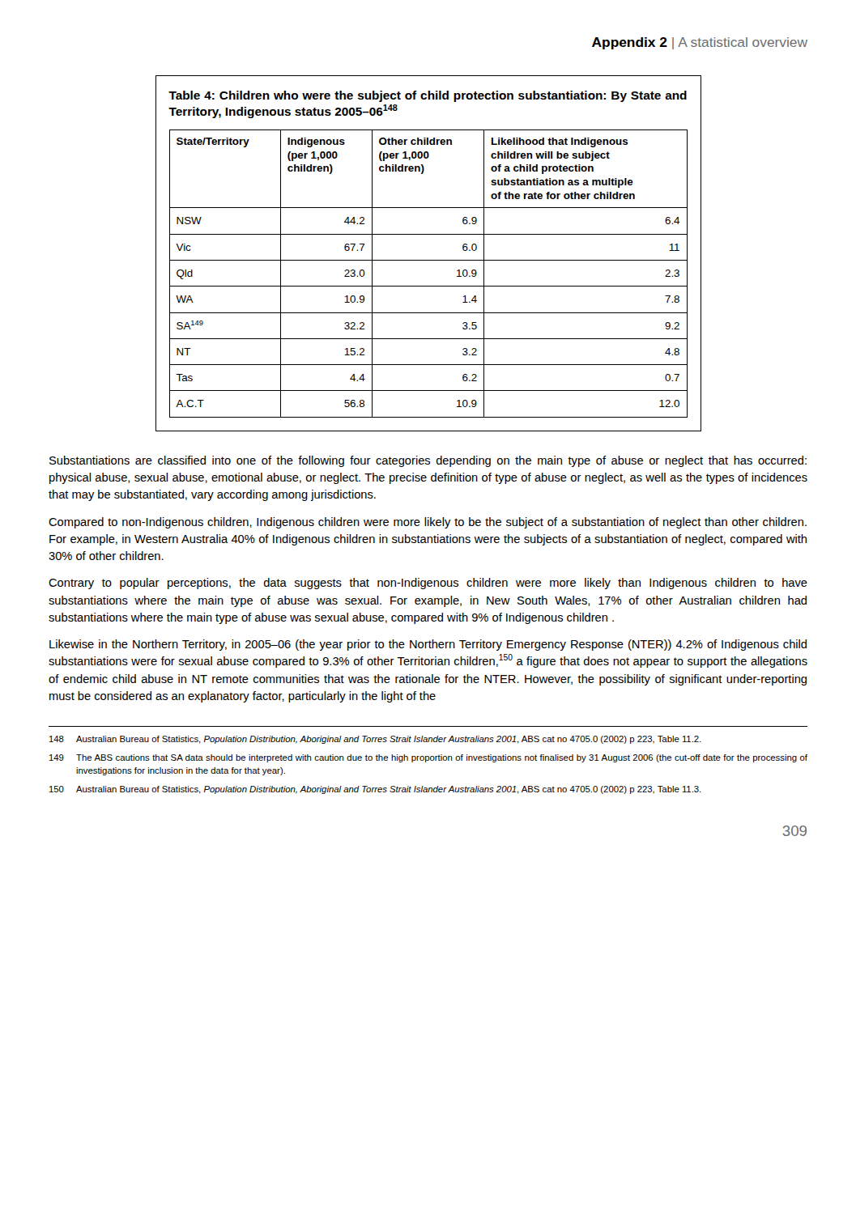Appendix 2 | A statistical overview
Table 4: Children who were the subject of child protection substantiation: By State and Territory, Indigenous status 2005–06148
| State/Territory | Indigenous (per 1,000 children) | Other children (per 1,000 children) | Likelihood that Indigenous children will be subject of a child protection substantiation as a multiple of the rate for other children |
| --- | --- | --- | --- |
| NSW | 44.2 | 6.9 | 6.4 |
| Vic | 67.7 | 6.0 | 11 |
| Qld | 23.0 | 10.9 | 2.3 |
| WA | 10.9 | 1.4 | 7.8 |
| SA 149 | 32.2 | 3.5 | 9.2 |
| NT | 15.2 | 3.2 | 4.8 |
| Tas | 4.4 | 6.2 | 0.7 |
| A.C.T | 56.8 | 10.9 | 12.0 |
Substantiations are classified into one of the following four categories depending on the main type of abuse or neglect that has occurred: physical abuse, sexual abuse, emotional abuse, or neglect. The precise definition of type of abuse or neglect, as well as the types of incidences that may be substantiated, vary according among jurisdictions.
Compared to non-Indigenous children, Indigenous children were more likely to be the subject of a substantiation of neglect than other children. For example, in Western Australia 40% of Indigenous children in substantiations were the subjects of a substantiation of neglect, compared with 30% of other children.
Contrary to popular perceptions, the data suggests that non-Indigenous children were more likely than Indigenous children to have substantiations where the main type of abuse was sexual. For example, in New South Wales, 17% of other Australian children had substantiations where the main type of abuse was sexual abuse, compared with 9% of Indigenous children .
Likewise in the Northern Territory, in 2005–06 (the year prior to the Northern Territory Emergency Response (NTER)) 4.2% of Indigenous child substantiations were for sexual abuse compared to 9.3% of other Territorian children,150 a figure that does not appear to support the allegations of endemic child abuse in NT remote communities that was the rationale for the NTER. However, the possibility of significant under-reporting must be considered as an explanatory factor, particularly in the light of the
148 Australian Bureau of Statistics, Population Distribution, Aboriginal and Torres Strait Islander Australians 2001, ABS cat no 4705.0 (2002) p 223, Table 11.2.
149 The ABS cautions that SA data should be interpreted with caution due to the high proportion of investigations not finalised by 31 August 2006 (the cut-off date for the processing of investigations for inclusion in the data for that year).
150 Australian Bureau of Statistics, Population Distribution, Aboriginal and Torres Strait Islander Australians 2001, ABS cat no 4705.0 (2002) p 223, Table 11.3.
309